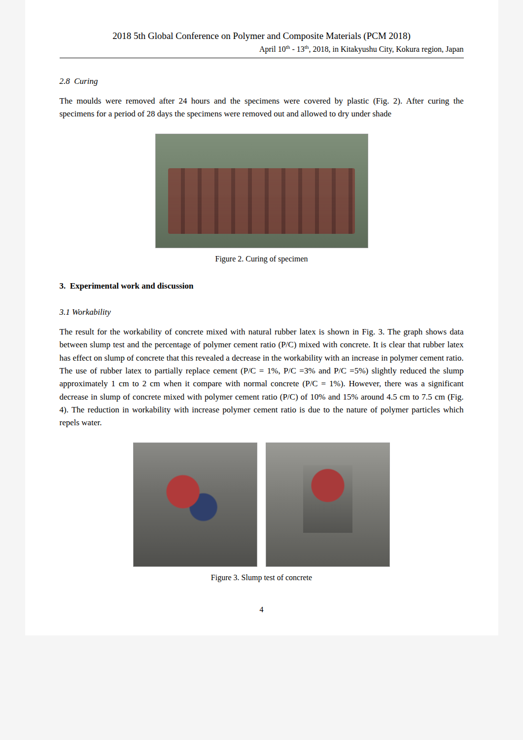2018 5th Global Conference on Polymer and Composite Materials (PCM 2018)
April 10th - 13th, 2018, in Kitakyushu City, Kokura region, Japan
2.8 Curing
The moulds were removed after 24 hours and the specimens were covered by plastic (Fig. 2). After curing the specimens for a period of 28 days the specimens were removed out and allowed to dry under shade
Figure 2. Curing of specimen
3. Experimental work and discussion
3.1 Workability
The result for the workability of concrete mixed with natural rubber latex is shown in Fig. 3. The graph shows data between slump test and the percentage of polymer cement ratio (P/C) mixed with concrete. It is clear that rubber latex has effect on slump of concrete that this revealed a decrease in the workability with an increase in polymer cement ratio. The use of rubber latex to partially replace cement (P/C = 1%, P/C =3% and P/C =5%) slightly reduced the slump approximately 1 cm to 2 cm when it compare with normal concrete (P/C = 1%). However, there was a significant decrease in slump of concrete mixed with polymer cement ratio (P/C) of 10% and 15% around 4.5 cm to 7.5 cm (Fig. 4). The reduction in workability with increase polymer cement ratio is due to the nature of polymer particles which repels water.
Figure 3. Slump test of concrete
4